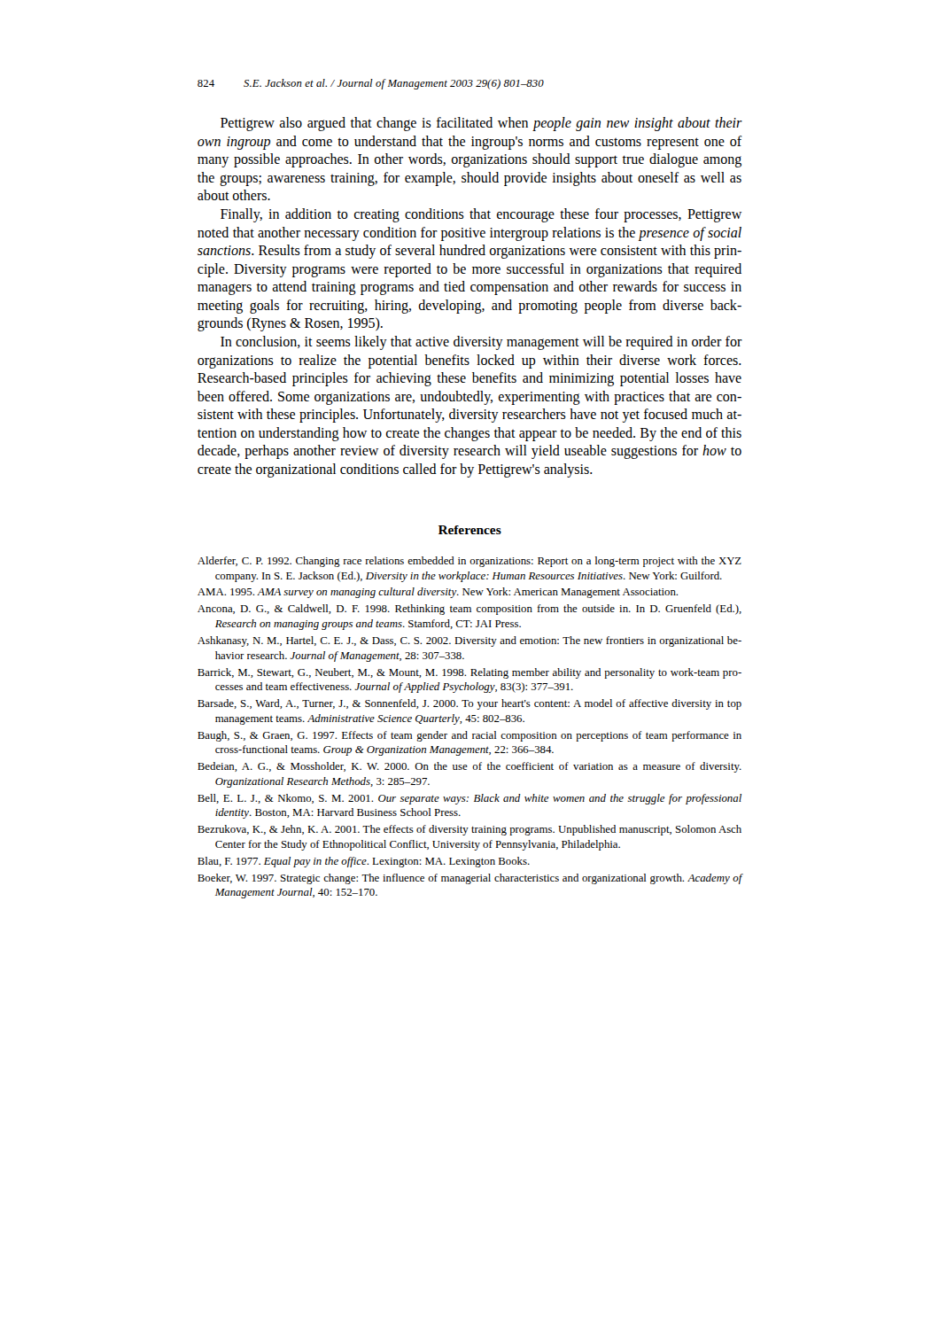824 S.E. Jackson et al. / Journal of Management 2003 29(6) 801–830
Pettigrew also argued that change is facilitated when people gain new insight about their own ingroup and come to understand that the ingroup's norms and customs represent one of many possible approaches. In other words, organizations should support true dialogue among the groups; awareness training, for example, should provide insights about oneself as well as about others.
Finally, in addition to creating conditions that encourage these four processes, Pettigrew noted that another necessary condition for positive intergroup relations is the presence of social sanctions. Results from a study of several hundred organizations were consistent with this principle. Diversity programs were reported to be more successful in organizations that required managers to attend training programs and tied compensation and other rewards for success in meeting goals for recruiting, hiring, developing, and promoting people from diverse backgrounds (Rynes & Rosen, 1995).
In conclusion, it seems likely that active diversity management will be required in order for organizations to realize the potential benefits locked up within their diverse work forces. Research-based principles for achieving these benefits and minimizing potential losses have been offered. Some organizations are, undoubtedly, experimenting with practices that are consistent with these principles. Unfortunately, diversity researchers have not yet focused much attention on understanding how to create the changes that appear to be needed. By the end of this decade, perhaps another review of diversity research will yield useable suggestions for how to create the organizational conditions called for by Pettigrew's analysis.
References
Alderfer, C. P. 1992. Changing race relations embedded in organizations: Report on a long-term project with the XYZ company. In S. E. Jackson (Ed.), Diversity in the workplace: Human Resources Initiatives. New York: Guilford.
AMA. 1995. AMA survey on managing cultural diversity. New York: American Management Association.
Ancona, D. G., & Caldwell, D. F. 1998. Rethinking team composition from the outside in. In D. Gruenfeld (Ed.), Research on managing groups and teams. Stamford, CT: JAI Press.
Ashkanasy, N. M., Hartel, C. E. J., & Dass, C. S. 2002. Diversity and emotion: The new frontiers in organizational behavior research. Journal of Management, 28: 307–338.
Barrick, M., Stewart, G., Neubert, M., & Mount, M. 1998. Relating member ability and personality to work-team processes and team effectiveness. Journal of Applied Psychology, 83(3): 377–391.
Barsade, S., Ward, A., Turner, J., & Sonnenfeld, J. 2000. To your heart's content: A model of affective diversity in top management teams. Administrative Science Quarterly, 45: 802–836.
Baugh, S., & Graen, G. 1997. Effects of team gender and racial composition on perceptions of team performance in cross-functional teams. Group & Organization Management, 22: 366–384.
Bedeian, A. G., & Mossholder, K. W. 2000. On the use of the coefficient of variation as a measure of diversity. Organizational Research Methods, 3: 285–297.
Bell, E. L. J., & Nkomo, S. M. 2001. Our separate ways: Black and white women and the struggle for professional identity. Boston, MA: Harvard Business School Press.
Bezrukova, K., & Jehn, K. A. 2001. The effects of diversity training programs. Unpublished manuscript, Solomon Asch Center for the Study of Ethnopolitical Conflict, University of Pennsylvania, Philadelphia.
Blau, F. 1977. Equal pay in the office. Lexington: MA. Lexington Books.
Boeker, W. 1997. Strategic change: The influence of managerial characteristics and organizational growth. Academy of Management Journal, 40: 152–170.